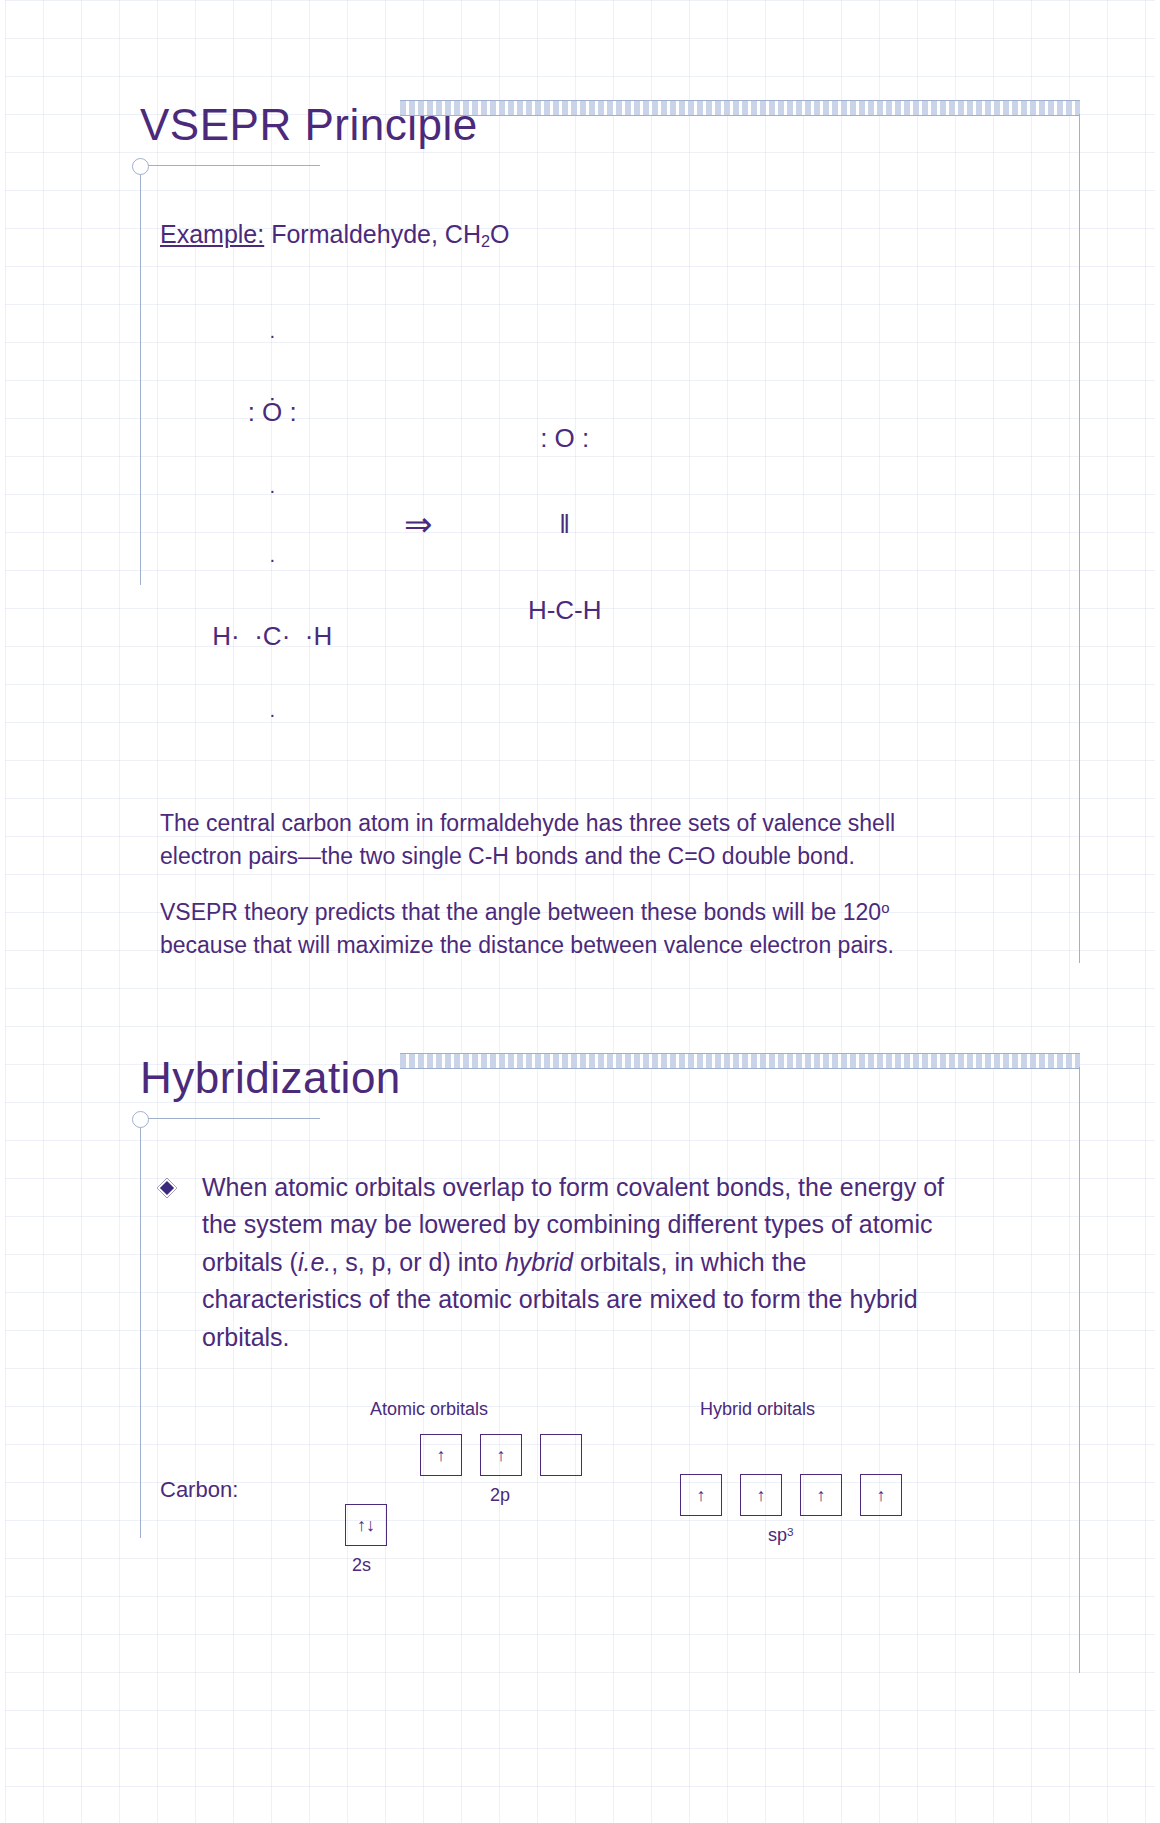VSEPR Principle
Example: Formaldehyde, CH2O
· : Ȯ : · · H· ·C· ·H ·
⇒
: O : ‖ H-C-H
The central carbon atom in formaldehyde has three sets of valence shell electron pairs—the two single C-H bonds and the C=O double bond.
VSEPR theory predicts that the angle between these bonds will be 120o because that will maximize the distance between valence electron pairs.
Hybridization
When atomic orbitals overlap to form covalent bonds, the energy of the system may be lowered by combining different types of atomic orbitals (i.e., s, p, or d) into hybrid orbitals, in which the characteristics of the atomic orbitals are mixed to form the hybrid orbitals.
Atomic orbitals Hybrid orbitals Carbon:
↑
↑
2p
↑↓
2s
↑
↑
↑
↑
sp3